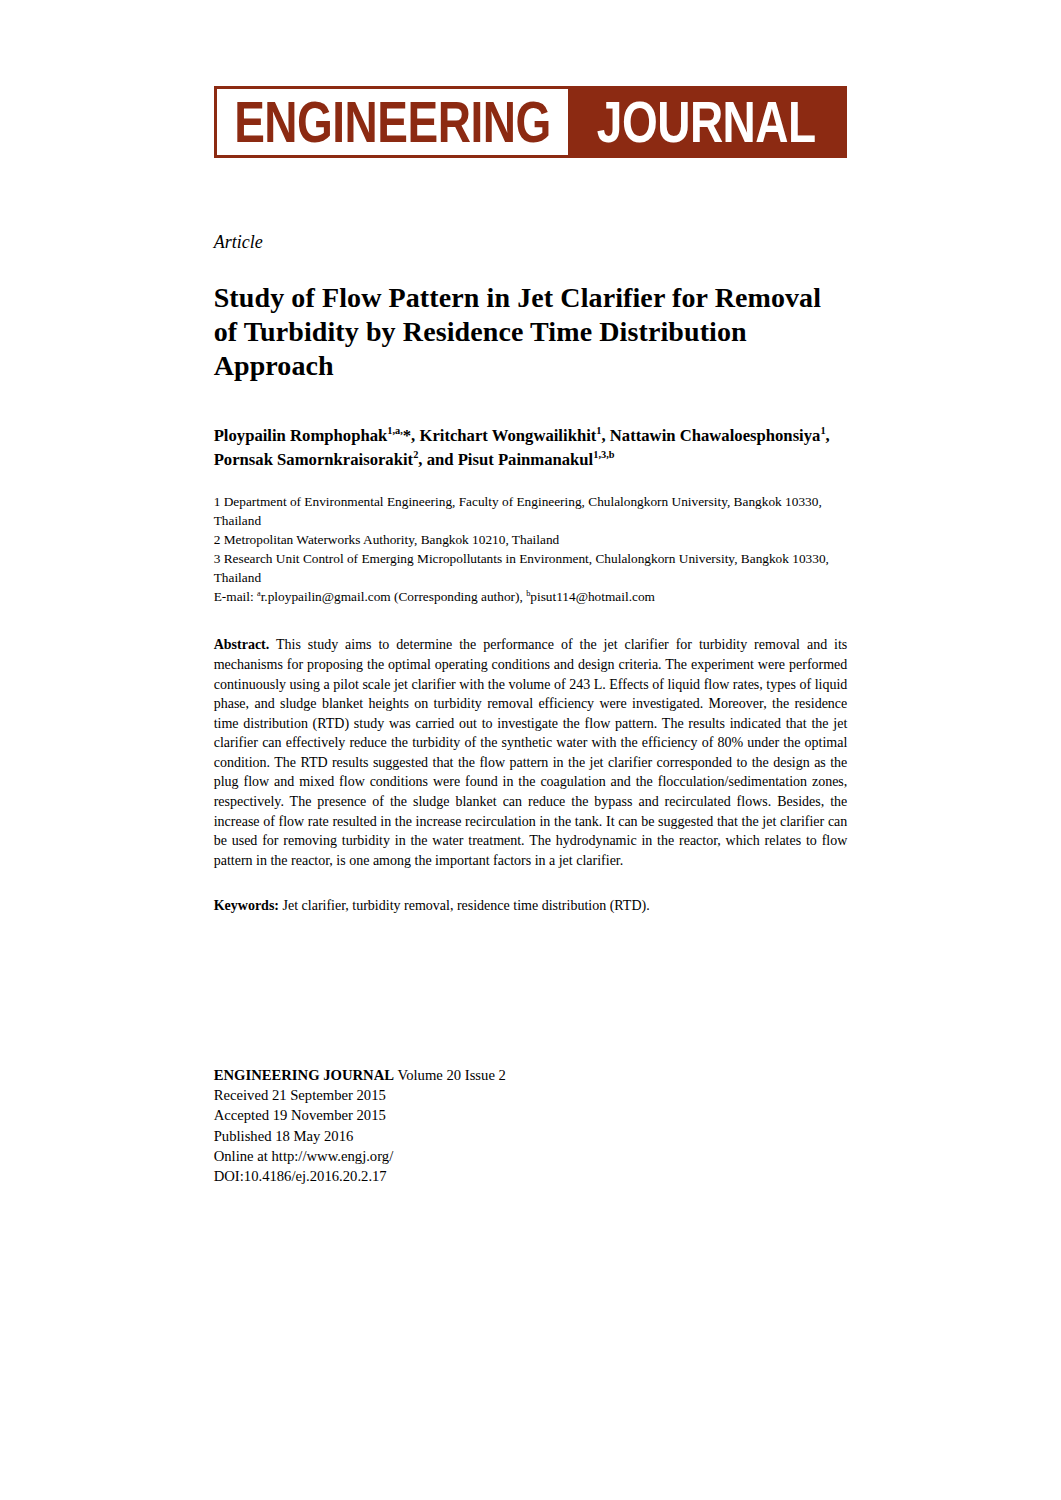ENGINEERING
JOURNAL
Article
Study of Flow Pattern in Jet Clarifier for Removal of Turbidity by Residence Time Distribution Approach
Ploypailin Romphophak1,a,*, Kritchart Wongwailikhit1, Nattawin Chawaloesphonsiya1,
Pornsak Samornkraisorakit2, and Pisut Painmanakul1,3,b
1 Department of Environmental Engineering, Faculty of Engineering, Chulalongkorn University, Bangkok 10330, Thailand
2 Metropolitan Waterworks Authority, Bangkok 10210, Thailand
3 Research Unit Control of Emerging Micropollutants in Environment, Chulalongkorn University, Bangkok 10330, Thailand
E-mail: ar.ploypailin@gmail.com (Corresponding author), bpisut114@hotmail.com
Abstract. This study aims to determine the performance of the jet clarifier for turbidity removal and its mechanisms for proposing the optimal operating conditions and design criteria. The experiment were performed continuously using a pilot scale jet clarifier with the volume of 243 L. Effects of liquid flow rates, types of liquid phase, and sludge blanket heights on turbidity removal efficiency were investigated. Moreover, the residence time distribution (RTD) study was carried out to investigate the flow pattern. The results indicated that the jet clarifier can effectively reduce the turbidity of the synthetic water with the efficiency of 80% under the optimal condition. The RTD results suggested that the flow pattern in the jet clarifier corresponded to the design as the plug flow and mixed flow conditions were found in the coagulation and the flocculation/sedimentation zones, respectively. The presence of the sludge blanket can reduce the bypass and recirculated flows. Besides, the increase of flow rate resulted in the increase recirculation in the tank. It can be suggested that the jet clarifier can be used for removing turbidity in the water treatment. The hydrodynamic in the reactor, which relates to flow pattern in the reactor, is one among the important factors in a jet clarifier.
Keywords: Jet clarifier, turbidity removal, residence time distribution (RTD).
ENGINEERING JOURNAL Volume 20 Issue 2
Received 21 September 2015
Accepted 19 November 2015
Published 18 May 2016
Online at http://www.engj.org/
DOI:10.4186/ej.2016.20.2.17